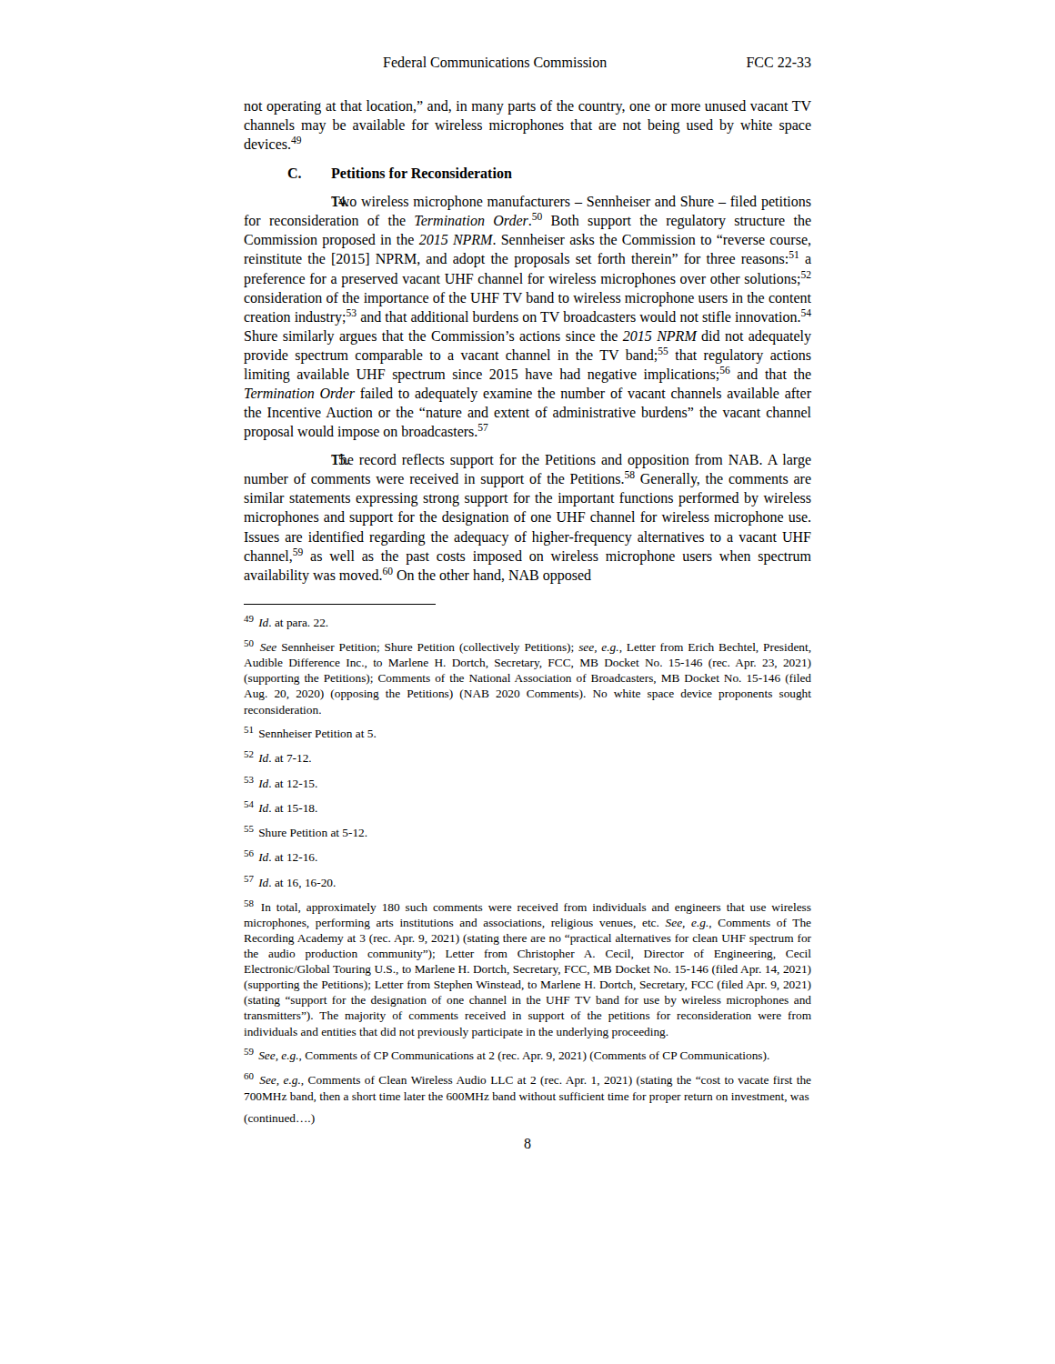Federal Communications Commission
FCC 22-33
not operating at that location,” and, in many parts of the country, one or more unused vacant TV channels may be available for wireless microphones that are not being used by white space devices.49
C. Petitions for Reconsideration
14. Two wireless microphone manufacturers – Sennheiser and Shure – filed petitions for reconsideration of the Termination Order.50 Both support the regulatory structure the Commission proposed in the 2015 NPRM. Sennheiser asks the Commission to “reverse course, reinstitute the [2015] NPRM, and adopt the proposals set forth therein” for three reasons:51 a preference for a preserved vacant UHF channel for wireless microphones over other solutions;52 consideration of the importance of the UHF TV band to wireless microphone users in the content creation industry;53 and that additional burdens on TV broadcasters would not stifle innovation.54 Shure similarly argues that the Commission’s actions since the 2015 NPRM did not adequately provide spectrum comparable to a vacant channel in the TV band;55 that regulatory actions limiting available UHF spectrum since 2015 have had negative implications;56 and that the Termination Order failed to adequately examine the number of vacant channels available after the Incentive Auction or the “nature and extent of administrative burdens” the vacant channel proposal would impose on broadcasters.57
15. The record reflects support for the Petitions and opposition from NAB. A large number of comments were received in support of the Petitions.58 Generally, the comments are similar statements expressing strong support for the important functions performed by wireless microphones and support for the designation of one UHF channel for wireless microphone use. Issues are identified regarding the adequacy of higher-frequency alternatives to a vacant UHF channel,59 as well as the past costs imposed on wireless microphone users when spectrum availability was moved.60 On the other hand, NAB opposed
49 Id. at para. 22.
50 See Sennheiser Petition; Shure Petition (collectively Petitions); see, e.g., Letter from Erich Bechtel, President, Audible Difference Inc., to Marlene H. Dortch, Secretary, FCC, MB Docket No. 15-146 (rec. Apr. 23, 2021) (supporting the Petitions); Comments of the National Association of Broadcasters, MB Docket No. 15-146 (filed Aug. 20, 2020) (opposing the Petitions) (NAB 2020 Comments). No white space device proponents sought reconsideration.
51 Sennheiser Petition at 5.
52 Id. at 7-12.
53 Id. at 12-15.
54 Id. at 15-18.
55 Shure Petition at 5-12.
56 Id. at 12-16.
57 Id. at 16, 16-20.
58 In total, approximately 180 such comments were received from individuals and engineers that use wireless microphones, performing arts institutions and associations, religious venues, etc. See, e.g., Comments of The Recording Academy at 3 (rec. Apr. 9, 2021) (stating there are no “practical alternatives for clean UHF spectrum for the audio production community”); Letter from Christopher A. Cecil, Director of Engineering, Cecil Electronic/Global Touring U.S., to Marlene H. Dortch, Secretary, FCC, MB Docket No. 15-146 (filed Apr. 14, 2021) (supporting the Petitions); Letter from Stephen Winstead, to Marlene H. Dortch, Secretary, FCC (filed Apr. 9, 2021) (stating “support for the designation of one channel in the UHF TV band for use by wireless microphones and transmitters”). The majority of comments received in support of the petitions for reconsideration were from individuals and entities that did not previously participate in the underlying proceeding.
59 See, e.g., Comments of CP Communications at 2 (rec. Apr. 9, 2021) (Comments of CP Communications).
60 See, e.g., Comments of Clean Wireless Audio LLC at 2 (rec. Apr. 1, 2021) (stating the “cost to vacate first the 700MHz band, then a short time later the 600MHz band without sufficient time for proper return on investment, was
(continued….)
8